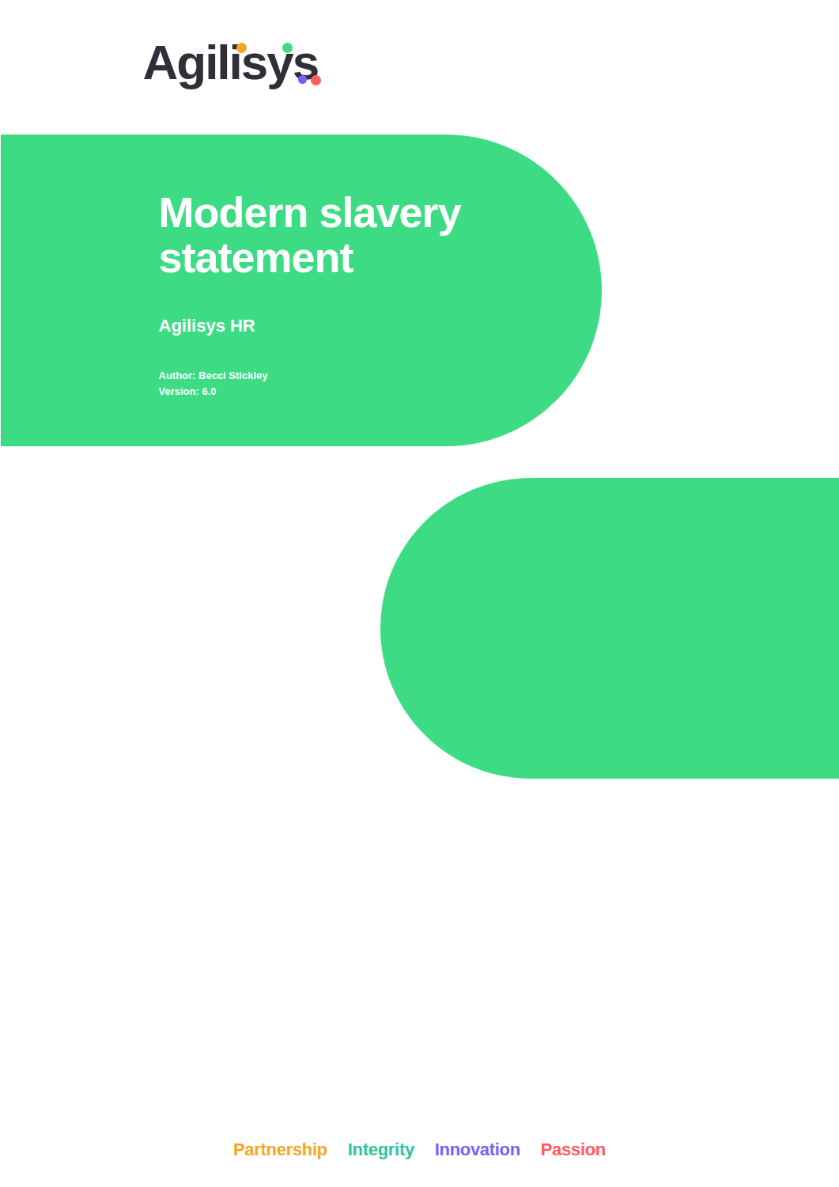Agilisys
Modern slavery
statement
Agilisys HR
Author: Becci Stickley
Version: 6.0
Partnership Integrity Innovation Passion